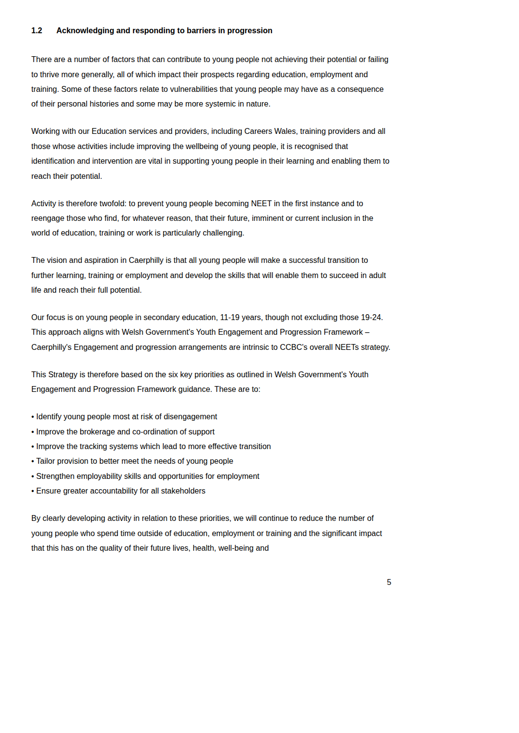1.2 Acknowledging and responding to barriers in progression
There are a number of factors that can contribute to young people not achieving their potential or failing to thrive more generally, all of which impact their prospects regarding education, employment and training. Some of these factors relate to vulnerabilities that young people may have as a consequence of their personal histories and some may be more systemic in nature.
Working with our Education services and providers, including Careers Wales, training providers and all those whose activities include improving the wellbeing of young people, it is recognised that identification and intervention are vital in supporting young people in their learning and enabling them to reach their potential.
Activity is therefore twofold: to prevent young people becoming NEET in the first instance and to reengage those who find, for whatever reason, that their future, imminent or current inclusion in the world of education, training or work is particularly challenging.
The vision and aspiration in Caerphilly is that all young people will make a successful transition to further learning, training or employment and develop the skills that will enable them to succeed in adult life and reach their full potential.
Our focus is on young people in secondary education, 11-19 years, though not excluding those 19-24. This approach aligns with Welsh Government's Youth Engagement and Progression Framework – Caerphilly's Engagement and progression arrangements are intrinsic to CCBC's overall NEETs strategy.
This Strategy is therefore based on the six key priorities as outlined in Welsh Government's Youth Engagement and Progression Framework guidance. These are to:
Identify young people most at risk of disengagement
Improve the brokerage and co-ordination of support
Improve the tracking systems which lead to more effective transition
Tailor provision to better meet the needs of young people
Strengthen employability skills and opportunities for employment
Ensure greater accountability for all stakeholders
By clearly developing activity in relation to these priorities, we will continue to reduce the number of young people who spend time outside of education, employment or training and the significant impact that this has on the quality of their future lives, health, well-being and
5